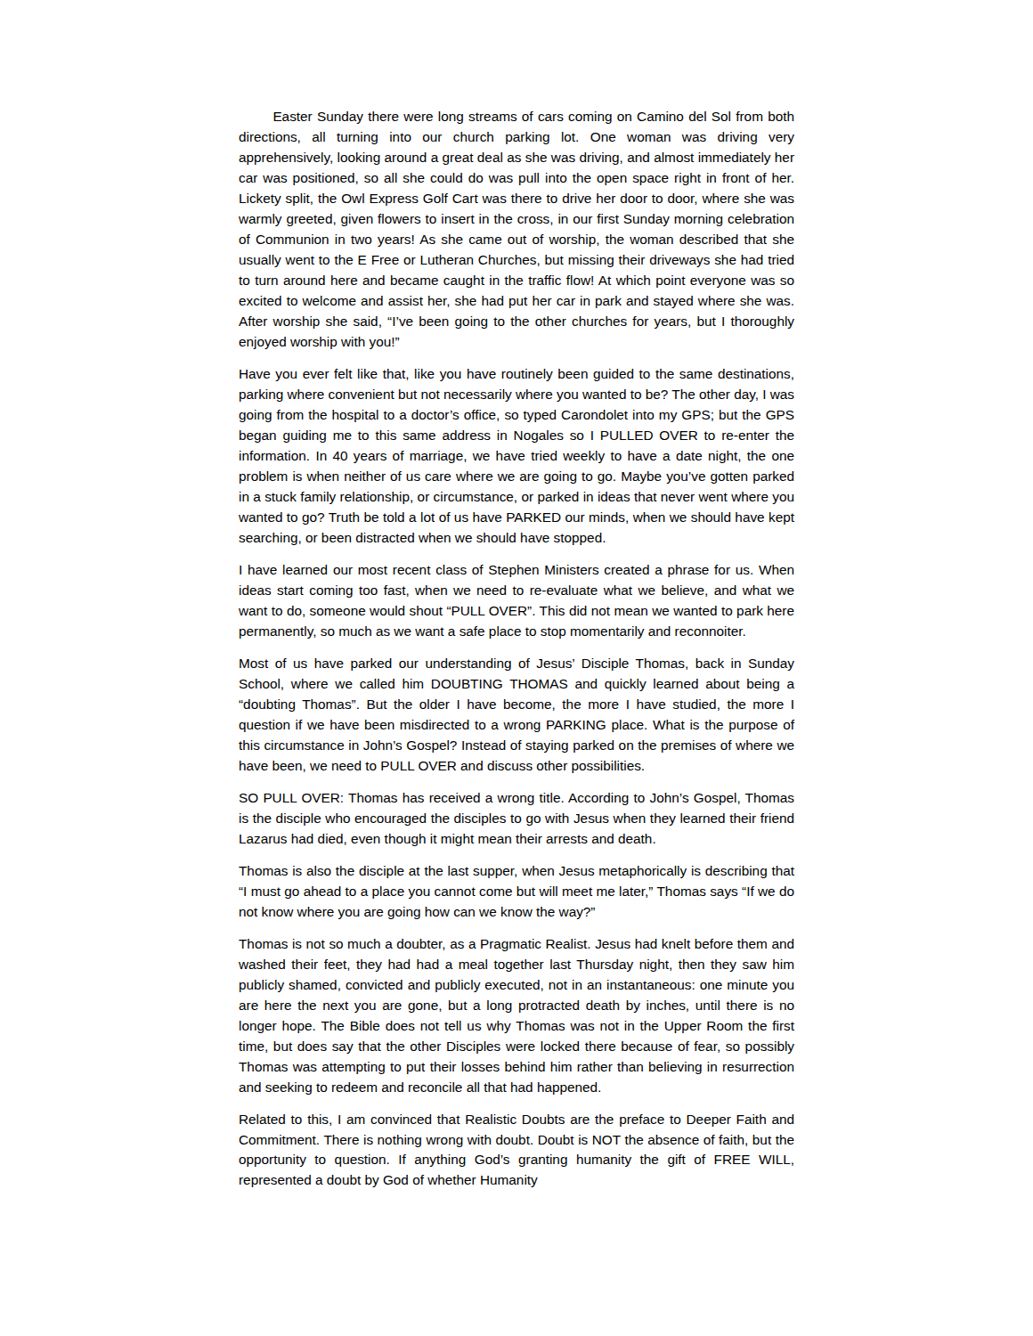Easter Sunday there were long streams of cars coming on Camino del Sol from both directions, all turning into our church parking lot. One woman was driving very apprehensively, looking around a great deal as she was driving, and almost immediately her car was positioned, so all she could do was pull into the open space right in front of her. Lickety split, the Owl Express Golf Cart was there to drive her door to door, where she was warmly greeted, given flowers to insert in the cross, in our first Sunday morning celebration of Communion in two years! As she came out of worship, the woman described that she usually went to the E Free or Lutheran Churches, but missing their driveways she had tried to turn around here and became caught in the traffic flow! At which point everyone was so excited to welcome and assist her, she had put her car in park and stayed where she was. After worship she said, “I’ve been going to the other churches for years, but I thoroughly enjoyed worship with you!”
Have you ever felt like that, like you have routinely been guided to the same destinations, parking where convenient but not necessarily where you wanted to be? The other day, I was going from the hospital to a doctor’s office, so typed Carondolet into my GPS; but the GPS began guiding me to this same address in Nogales so I PULLED OVER to re-enter the information. In 40 years of marriage, we have tried weekly to have a date night, the one problem is when neither of us care where we are going to go. Maybe you’ve gotten parked in a stuck family relationship, or circumstance, or parked in ideas that never went where you wanted to go? Truth be told a lot of us have PARKED our minds, when we should have kept searching, or been distracted when we should have stopped.
I have learned our most recent class of Stephen Ministers created a phrase for us. When ideas start coming too fast, when we need to re-evaluate what we believe, and what we want to do, someone would shout “PULL OVER”. This did not mean we wanted to park here permanently, so much as we want a safe place to stop momentarily and reconnoiter.
Most of us have parked our understanding of Jesus’ Disciple Thomas, back in Sunday School, where we called him DOUBTING THOMAS and quickly learned about being a “doubting Thomas”. But the older I have become, the more I have studied, the more I question if we have been misdirected to a wrong PARKING place. What is the purpose of this circumstance in John’s Gospel? Instead of staying parked on the premises of where we have been, we need to PULL OVER and discuss other possibilities.
SO PULL OVER: Thomas has received a wrong title. According to John’s Gospel, Thomas is the disciple who encouraged the disciples to go with Jesus when they learned their friend Lazarus had died, even though it might mean their arrests and death.
Thomas is also the disciple at the last supper, when Jesus metaphorically is describing that “I must go ahead to a place you cannot come but will meet me later,” Thomas says “If we do not know where you are going how can we know the way?”
Thomas is not so much a doubter, as a Pragmatic Realist. Jesus had knelt before them and washed their feet, they had had a meal together last Thursday night, then they saw him publicly shamed, convicted and publicly executed, not in an instantaneous: one minute you are here the next you are gone, but a long protracted death by inches, until there is no longer hope. The Bible does not tell us why Thomas was not in the Upper Room the first time, but does say that the other Disciples were locked there because of fear, so possibly Thomas was attempting to put their losses behind him rather than believing in resurrection and seeking to redeem and reconcile all that had happened.
Related to this, I am convinced that Realistic Doubts are the preface to Deeper Faith and Commitment. There is nothing wrong with doubt. Doubt is NOT the absence of faith, but the opportunity to question. If anything God’s granting humanity the gift of FREE WILL, represented a doubt by God of whether Humanity